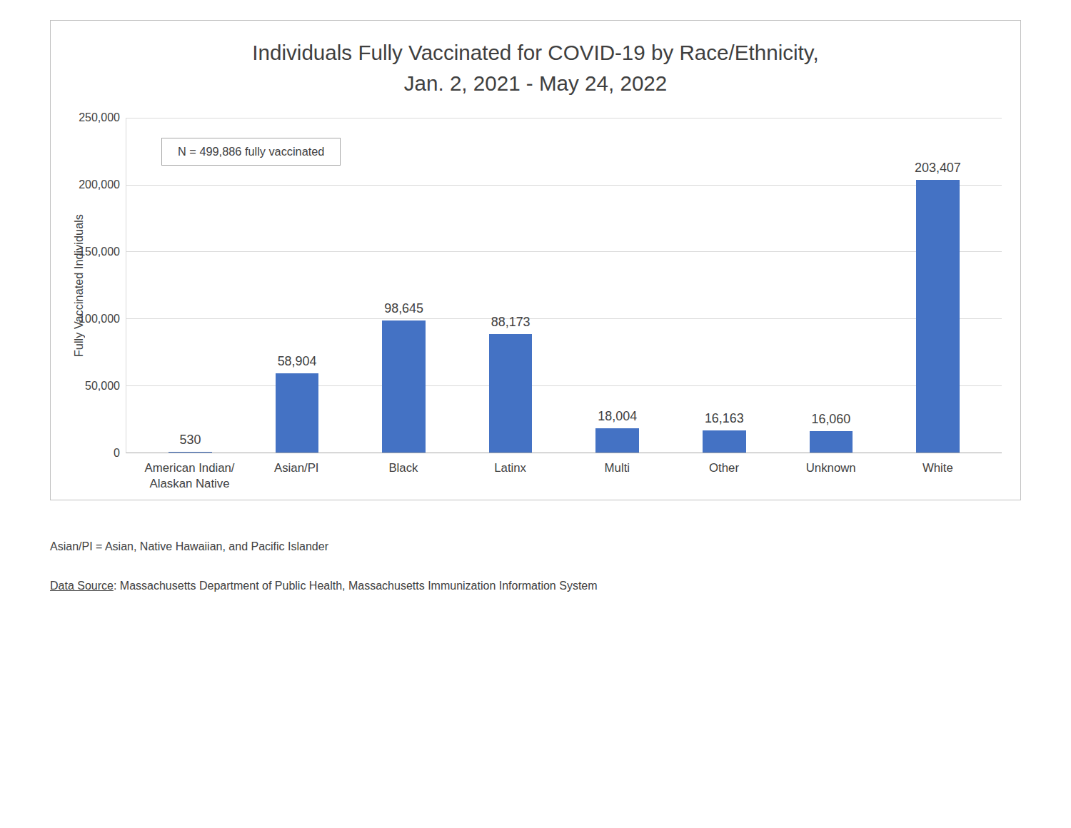Individuals Fully Vaccinated for COVID-19 by Race/Ethnicity,
Jan. 2, 2021 - May 24, 2022
Fully Vaccinated Individuals
250,000 200,000 150,000 100,000 50,000 0
N = 499,886 fully vaccinated
530
58,904
98,645
88,173
18,004
16,163
16,060
203,407
American Indian/
Alaskan Native
Asian/PI
Black
Latinx
Multi
Other
Unknown
White
Asian/PI = Asian, Native Hawaiian, and Pacific Islander
Data Source: Massachusetts Department of Public Health, Massachusetts Immunization Information System